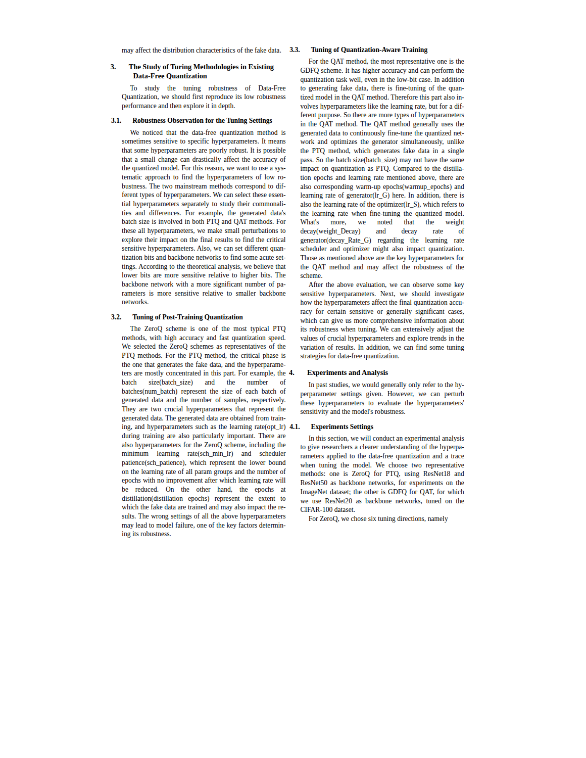may affect the distribution characteristics of the fake data.
3. The Study of Turing Methodologies in Existing Data-Free Quantization
To study the tuning robustness of Data-Free Quantization, we should first reproduce its low robustness performance and then explore it in depth.
3.1. Robustness Observation for the Tuning Settings
We noticed that the data-free quantization method is sometimes sensitive to specific hyperparameters. It means that some hyperparameters are poorly robust. It is possible that a small change can drastically affect the accuracy of the quantized model. For this reason, we want to use a systematic approach to find the hyperparameters of low robustness. The two mainstream methods correspond to different types of hyperparameters. We can select these essential hyperparameters separately to study their commonalities and differences. For example, the generated data's batch size is involved in both PTQ and QAT methods. For these all hyperparameters, we make small perturbations to explore their impact on the final results to find the critical sensitive hyperparameters. Also, we can set different quantization bits and backbone networks to find some acute settings. According to the theoretical analysis, we believe that lower bits are more sensitive relative to higher bits. The backbone network with a more significant number of parameters is more sensitive relative to smaller backbone networks.
3.2. Tuning of Post-Training Quantization
The ZeroQ scheme is one of the most typical PTQ methods, with high accuracy and fast quantization speed. We selected the ZeroQ schemes as representatives of the PTQ methods. For the PTQ method, the critical phase is the one that generates the fake data, and the hyperparameters are mostly concentrated in this part. For example, the batch size(batch_size) and the number of batches(num_batch) represent the size of each batch of generated data and the number of samples, respectively. They are two crucial hyperparameters that represent the generated data. The generated data are obtained from training, and hyperparameters such as the learning rate(opt_lr) during training are also particularly important. There are also hyperparameters for the ZeroQ scheme, including the minimum learning rate(sch_min_lr) and scheduler patience(sch_patience), which represent the lower bound on the learning rate of all param groups and the number of epochs with no improvement after which learning rate will be reduced. On the other hand, the epochs at distillation(distillation epochs) represent the extent to which the fake data are trained and may also impact the results. The wrong settings of all the above hyperparameters may lead to model failure, one of the key factors determining its robustness.
3.3. Tuning of Quantization-Aware Training
For the QAT method, the most representative one is the GDFQ scheme. It has higher accuracy and can perform the quantization task well, even in the low-bit case. In addition to generating fake data, there is fine-tuning of the quantized model in the QAT method. Therefore this part also involves hyperparameters like the learning rate, but for a different purpose. So there are more types of hyperparameters in the QAT method. The QAT method generally uses the generated data to continuously fine-tune the quantized network and optimizes the generator simultaneously, unlike the PTQ method, which generates fake data in a single pass. So the batch size(batch_size) may not have the same impact on quantization as PTQ. Compared to the distillation epochs and learning rate mentioned above, there are also corresponding warm-up epochs(warmup_epochs) and learning rate of generator(lr_G) here. In addition, there is also the learning rate of the optimizer(lr_S), which refers to the learning rate when fine-tuning the quantized model. What's more, we noted that the weight decay(weight_Decay) and decay rate of generator(decay_Rate_G) regarding the learning rate scheduler and optimizer might also impact quantization. Those as mentioned above are the key hyperparameters for the QAT method and may affect the robustness of the scheme.
After the above evaluation, we can observe some key sensitive hyperparameters. Next, we should investigate how the hyperparameters affect the final quantization accuracy for certain sensitive or generally significant cases, which can give us more comprehensive information about its robustness when tuning. We can extensively adjust the values of crucial hyperparameters and explore trends in the variation of results. In addition, we can find some tuning strategies for data-free quantization.
4. Experiments and Analysis
In past studies, we would generally only refer to the hyperparameter settings given. However, we can perturb these hyperparameters to evaluate the hyperparameters' sensitivity and the model's robustness.
4.1. Experiments Settings
In this section, we will conduct an experimental analysis to give researchers a clearer understanding of the hyperparameters applied to the data-free quantization and a trace when tuning the model. We choose two representative methods: one is ZeroQ for PTQ, using ResNet18 and ResNet50 as backbone networks, for experiments on the ImageNet dataset; the other is GDFQ for QAT, for which we use ResNet20 as backbone networks, tuned on the CIFAR-100 dataset.
For ZeroQ, we chose six tuning directions, namely